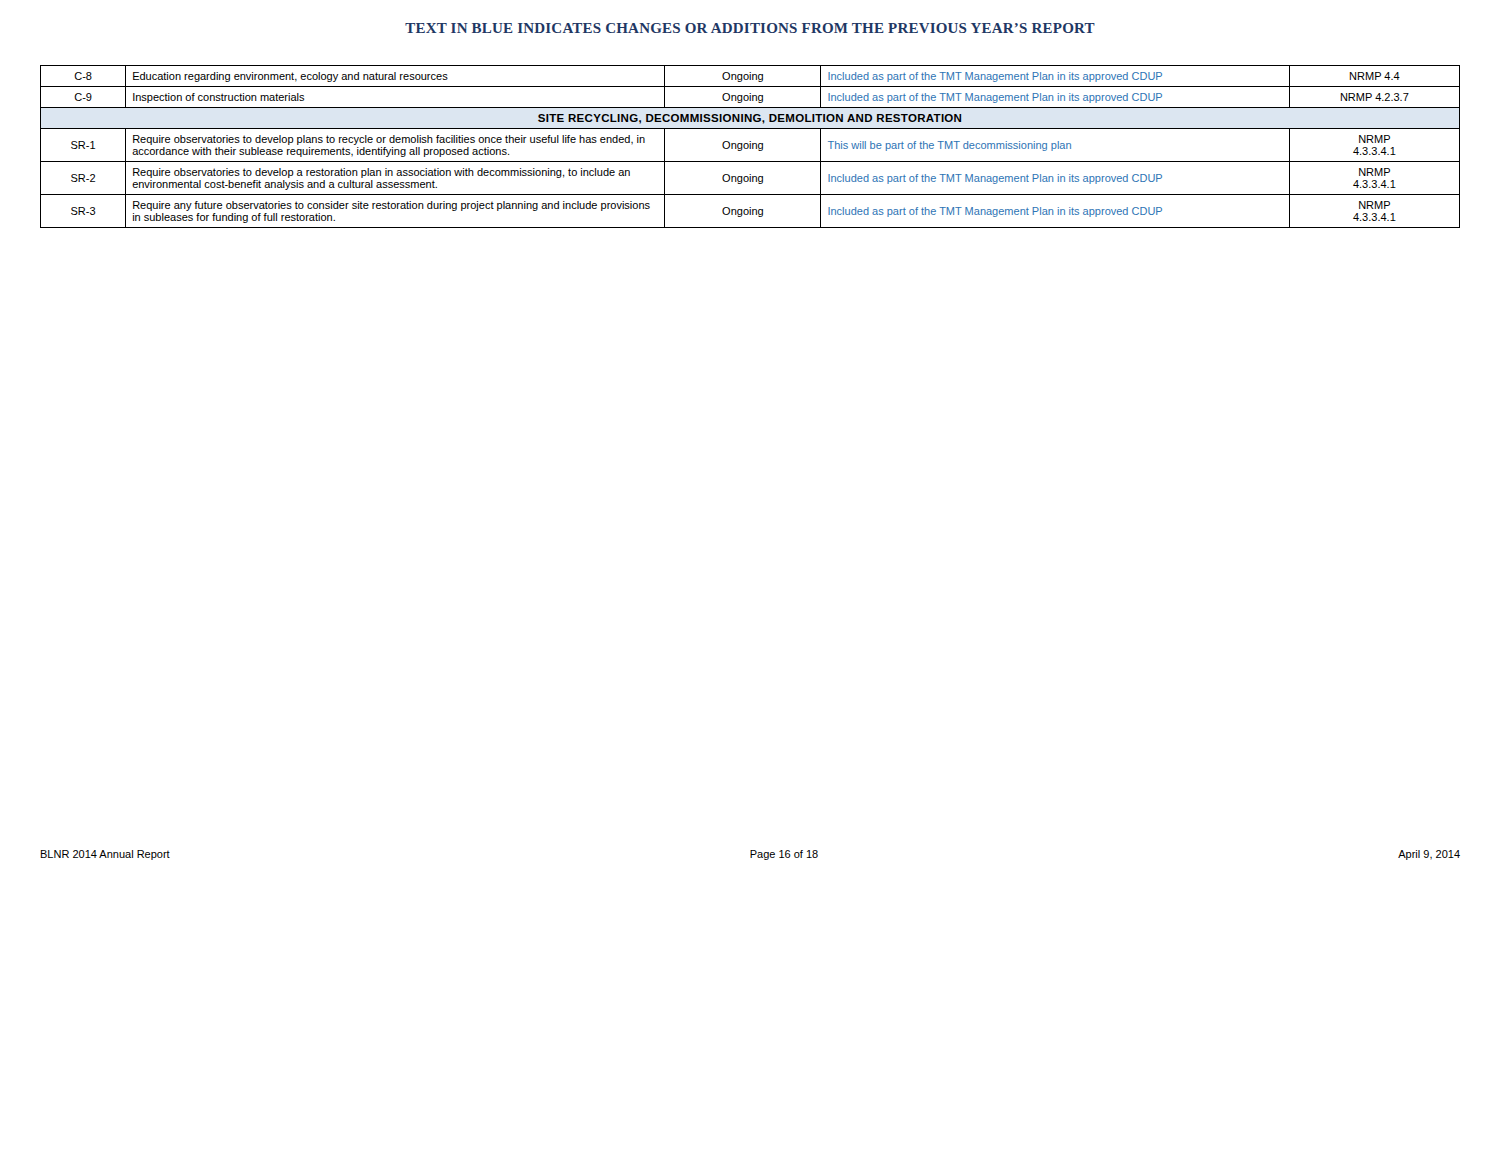TEXT IN BLUE INDICATES CHANGES OR ADDITIONS FROM THE PREVIOUS YEAR’S REPORT
| C-8 | Education regarding environment, ecology and natural resources | Ongoing | Included as part of the TMT Management Plan in its approved CDUP | NRMP 4.4 |
| C-9 | Inspection of construction materials | Ongoing | Included as part of the TMT Management Plan in its approved CDUP | NRMP 4.2.3.7 |
| SITE RECYCLING, DECOMMISSIONING, DEMOLITION AND RESTORATION |
| SR-1 | Require observatories to develop plans to recycle or demolish facilities once their useful life has ended, in accordance with their sublease requirements, identifying all proposed actions. | Ongoing | This will be part of the TMT decommissioning plan | NRMP 4.3.3.4.1 |
| SR-2 | Require observatories to develop a restoration plan in association with decommissioning, to include an environmental cost-benefit analysis and a cultural assessment. | Ongoing | Included as part of the TMT Management Plan in its approved CDUP | NRMP 4.3.3.4.1 |
| SR-3 | Require any future observatories to consider site restoration during project planning and include provisions in subleases for funding of full restoration. | Ongoing | Included as part of the TMT Management Plan in its approved CDUP | NRMP 4.3.3.4.1 |
BLNR 2014 Annual Report
Page 16 of 18
April 9, 2014